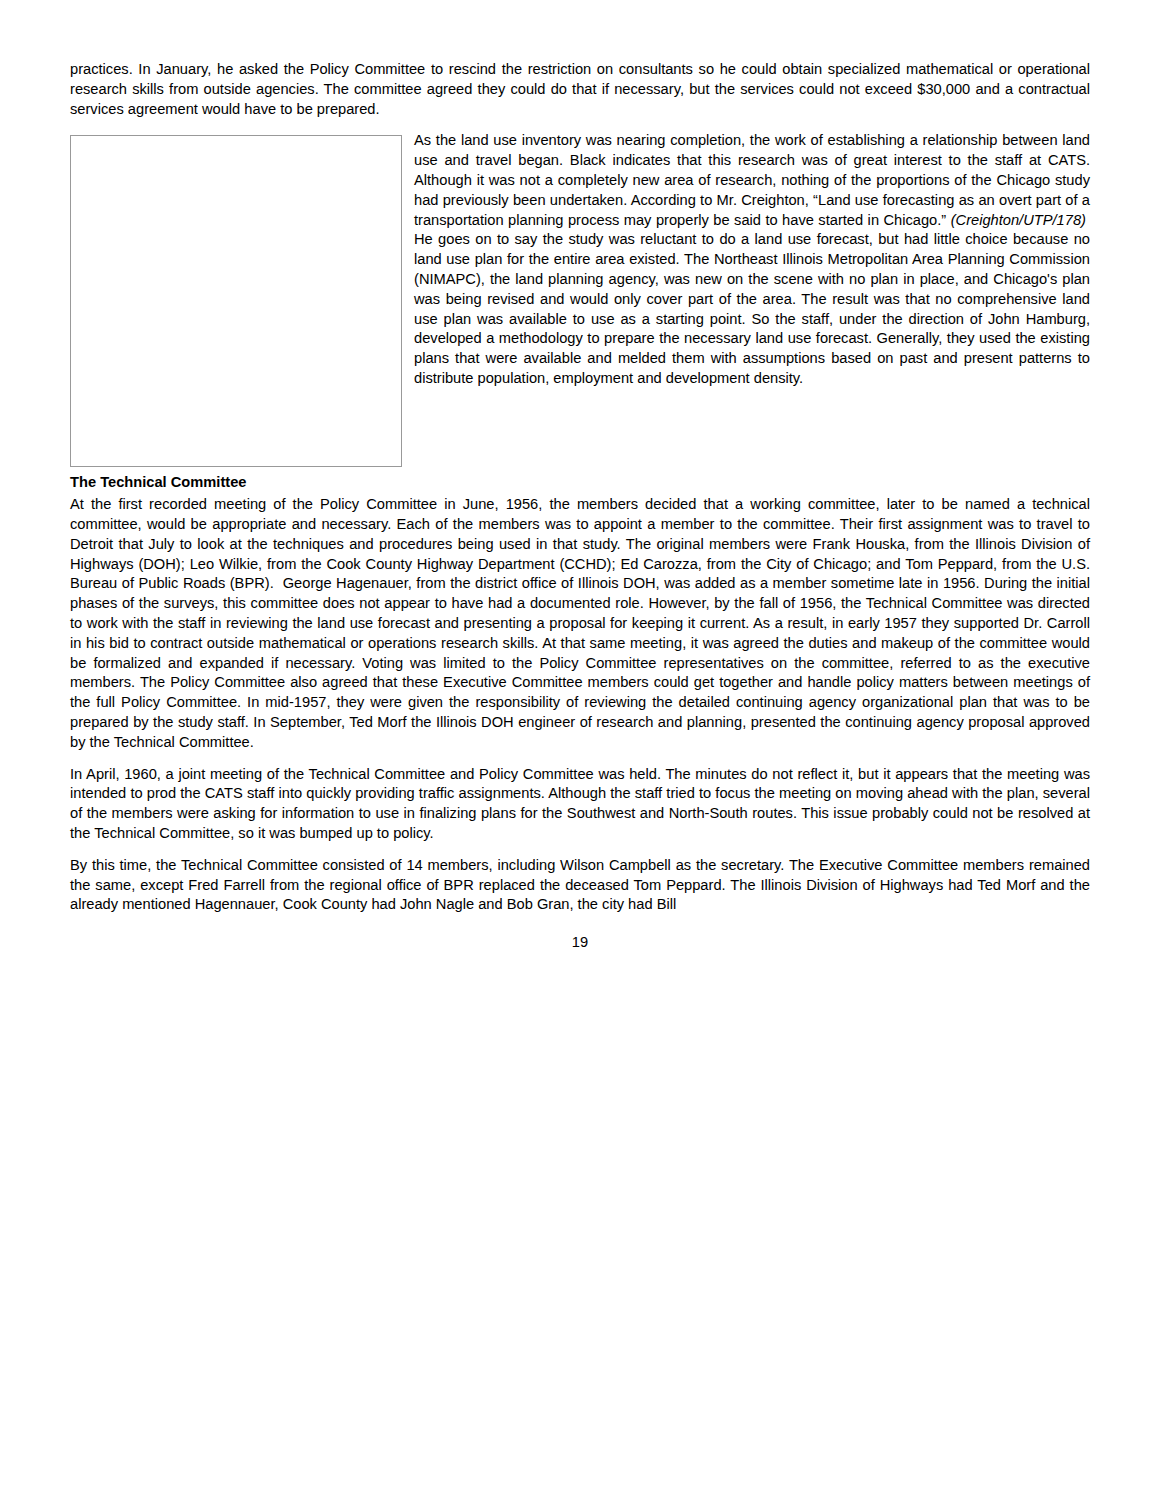practices. In January, he asked the Policy Committee to rescind the restriction on consultants so he could obtain specialized mathematical or operational research skills from outside agencies. The committee agreed they could do that if necessary, but the services could not exceed $30,000 and a contractual services agreement would have to be prepared.
As the land use inventory was nearing completion, the work of establishing a relationship between land use and travel began. Black indicates that this research was of great interest to the staff at CATS. Although it was not a completely new area of research, nothing of the proportions of the Chicago study had previously been undertaken. According to Mr. Creighton, “Land use forecasting as an overt part of a transportation planning process may properly be said to have started in Chicago.” (Creighton/UTP/178) He goes on to say the study was reluctant to do a land use forecast, but had little choice because no land use plan for the entire area existed. The Northeast Illinois Metropolitan Area Planning Commission (NIMAPC), the land planning agency, was new on the scene with no plan in place, and Chicago's plan was being revised and would only cover part of the area. The result was that no comprehensive land use plan was available to use as a starting point. So the staff, under the direction of John Hamburg, developed a methodology to prepare the necessary land use forecast. Generally, they used the existing plans that were available and melded them with assumptions based on past and present patterns to distribute population, employment and development density.
The Technical Committee
At the first recorded meeting of the Policy Committee in June, 1956, the members decided that a working committee, later to be named a technical committee, would be appropriate and necessary. Each of the members was to appoint a member to the committee. Their first assignment was to travel to Detroit that July to look at the techniques and procedures being used in that study. The original members were Frank Houska, from the Illinois Division of Highways (DOH); Leo Wilkie, from the Cook County Highway Department (CCHD); Ed Carozza, from the City of Chicago; and Tom Peppard, from the U.S. Bureau of Public Roads (BPR). George Hagenauer, from the district office of Illinois DOH, was added as a member sometime late in 1956. During the initial phases of the surveys, this committee does not appear to have had a documented role. However, by the fall of 1956, the Technical Committee was directed to work with the staff in reviewing the land use forecast and presenting a proposal for keeping it current. As a result, in early 1957 they supported Dr. Carroll in his bid to contract outside mathematical or operations research skills. At that same meeting, it was agreed the duties and makeup of the committee would be formalized and expanded if necessary. Voting was limited to the Policy Committee representatives on the committee, referred to as the executive members. The Policy Committee also agreed that these Executive Committee members could get together and handle policy matters between meetings of the full Policy Committee. In mid-1957, they were given the responsibility of reviewing the detailed continuing agency organizational plan that was to be prepared by the study staff. In September, Ted Morf the Illinois DOH engineer of research and planning, presented the continuing agency proposal approved by the Technical Committee.
In April, 1960, a joint meeting of the Technical Committee and Policy Committee was held. The minutes do not reflect it, but it appears that the meeting was intended to prod the CATS staff into quickly providing traffic assignments. Although the staff tried to focus the meeting on moving ahead with the plan, several of the members were asking for information to use in finalizing plans for the Southwest and North-South routes. This issue probably could not be resolved at the Technical Committee, so it was bumped up to policy.
By this time, the Technical Committee consisted of 14 members, including Wilson Campbell as the secretary. The Executive Committee members remained the same, except Fred Farrell from the regional office of BPR replaced the deceased Tom Peppard. The Illinois Division of Highways had Ted Morf and the already mentioned Hagennauer, Cook County had John Nagle and Bob Gran, the city had Bill
19